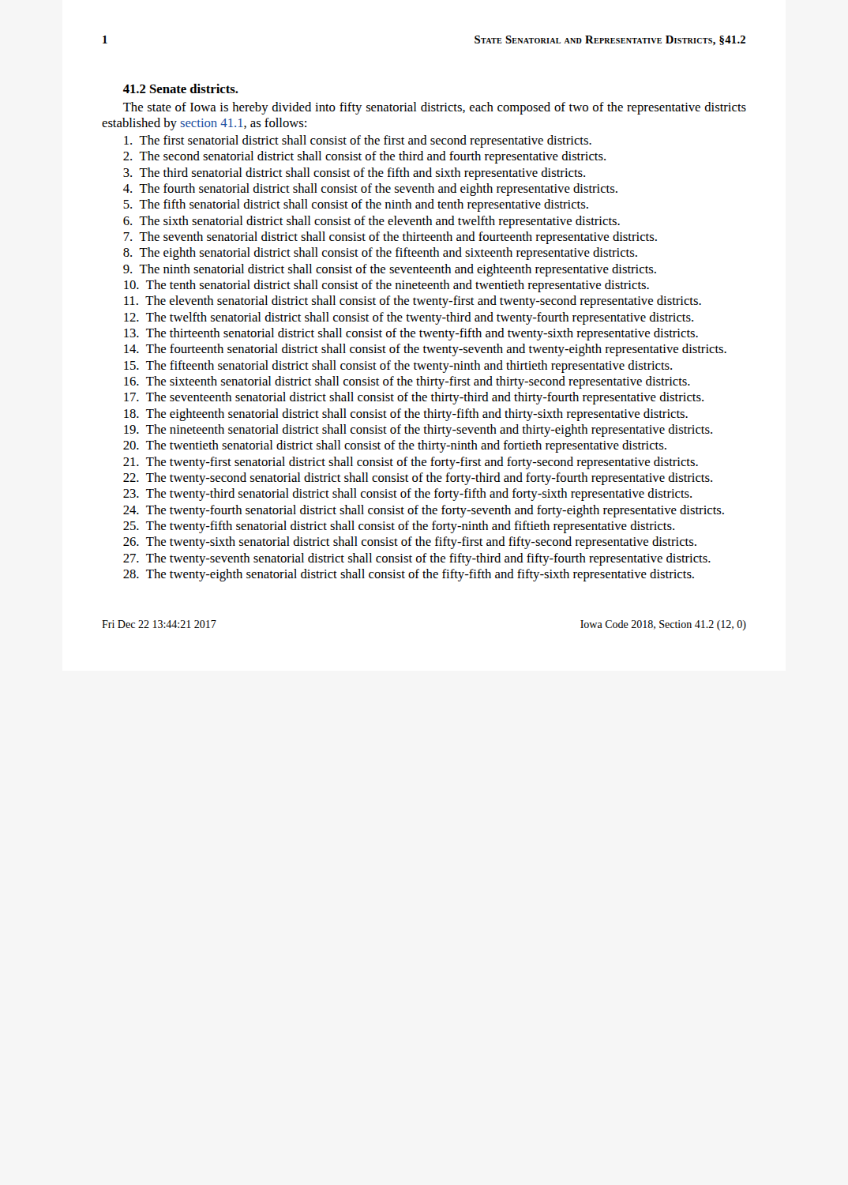1
State Senatorial and Representative Districts, §41.2
41.2 Senate districts.
The state of Iowa is hereby divided into fifty senatorial districts, each composed of two of the representative districts established by section 41.1, as follows:
The first senatorial district shall consist of the first and second representative districts.
The second senatorial district shall consist of the third and fourth representative districts.
The third senatorial district shall consist of the fifth and sixth representative districts.
The fourth senatorial district shall consist of the seventh and eighth representative districts.
The fifth senatorial district shall consist of the ninth and tenth representative districts.
The sixth senatorial district shall consist of the eleventh and twelfth representative districts.
The seventh senatorial district shall consist of the thirteenth and fourteenth representative districts.
The eighth senatorial district shall consist of the fifteenth and sixteenth representative districts.
The ninth senatorial district shall consist of the seventeenth and eighteenth representative districts.
The tenth senatorial district shall consist of the nineteenth and twentieth representative districts.
The eleventh senatorial district shall consist of the twenty-first and twenty-second representative districts.
The twelfth senatorial district shall consist of the twenty-third and twenty-fourth representative districts.
The thirteenth senatorial district shall consist of the twenty-fifth and twenty-sixth representative districts.
The fourteenth senatorial district shall consist of the twenty-seventh and twenty-eighth representative districts.
The fifteenth senatorial district shall consist of the twenty-ninth and thirtieth representative districts.
The sixteenth senatorial district shall consist of the thirty-first and thirty-second representative districts.
The seventeenth senatorial district shall consist of the thirty-third and thirty-fourth representative districts.
The eighteenth senatorial district shall consist of the thirty-fifth and thirty-sixth representative districts.
The nineteenth senatorial district shall consist of the thirty-seventh and thirty-eighth representative districts.
The twentieth senatorial district shall consist of the thirty-ninth and fortieth representative districts.
The twenty-first senatorial district shall consist of the forty-first and forty-second representative districts.
The twenty-second senatorial district shall consist of the forty-third and forty-fourth representative districts.
The twenty-third senatorial district shall consist of the forty-fifth and forty-sixth representative districts.
The twenty-fourth senatorial district shall consist of the forty-seventh and forty-eighth representative districts.
The twenty-fifth senatorial district shall consist of the forty-ninth and fiftieth representative districts.
The twenty-sixth senatorial district shall consist of the fifty-first and fifty-second representative districts.
The twenty-seventh senatorial district shall consist of the fifty-third and fifty-fourth representative districts.
The twenty-eighth senatorial district shall consist of the fifty-fifth and fifty-sixth representative districts.
Fri Dec 22 13:44:21 2017
Iowa Code 2018, Section 41.2 (12, 0)